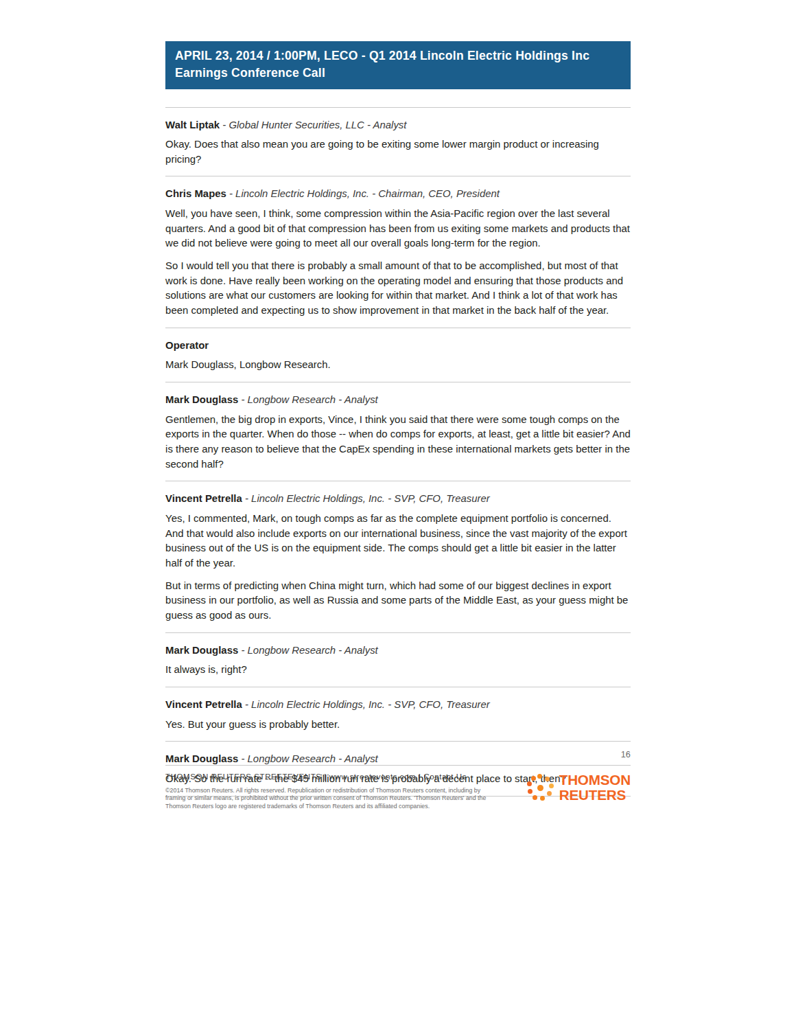APRIL 23, 2014 / 1:00PM, LECO - Q1 2014 Lincoln Electric Holdings Inc Earnings Conference Call
Walt Liptak - Global Hunter Securities, LLC - Analyst
Okay. Does that also mean you are going to be exiting some lower margin product or increasing pricing?
Chris Mapes - Lincoln Electric Holdings, Inc. - Chairman, CEO, President
Well, you have seen, I think, some compression within the Asia-Pacific region over the last several quarters. And a good bit of that compression has been from us exiting some markets and products that we did not believe were going to meet all our overall goals long-term for the region.
So I would tell you that there is probably a small amount of that to be accomplished, but most of that work is done. Have really been working on the operating model and ensuring that those products and solutions are what our customers are looking for within that market. And I think a lot of that work has been completed and expecting us to show improvement in that market in the back half of the year.
Operator
Mark Douglass, Longbow Research.
Mark Douglass - Longbow Research - Analyst
Gentlemen, the big drop in exports, Vince, I think you said that there were some tough comps on the exports in the quarter. When do those -- when do comps for exports, at least, get a little bit easier? And is there any reason to believe that the CapEx spending in these international markets gets better in the second half?
Vincent Petrella - Lincoln Electric Holdings, Inc. - SVP, CFO, Treasurer
Yes, I commented, Mark, on tough comps as far as the complete equipment portfolio is concerned. And that would also include exports on our international business, since the vast majority of the export business out of the US is on the equipment side. The comps should get a little bit easier in the latter half of the year.
But in terms of predicting when China might turn, which had some of our biggest declines in export business in our portfolio, as well as Russia and some parts of the Middle East, as your guess might be guess as good as ours.
Mark Douglass - Longbow Research - Analyst
It always is, right?
Vincent Petrella - Lincoln Electric Holdings, Inc. - SVP, CFO, Treasurer
Yes. But your guess is probably better.
Mark Douglass - Longbow Research - Analyst
Okay. So the run rate -- the $45 million run rate is probably a decent place to start, then?
16
THOMSON REUTERS STREETEVENTS | www.streetevents.com | Contact Us
©2014 Thomson Reuters. All rights reserved. Republication or redistribution of Thomson Reuters content, including by framing or similar means, is prohibited without the prior written consent of Thomson Reuters. 'Thomson Reuters' and the Thomson Reuters logo are registered trademarks of Thomson Reuters and its affiliated companies.
THOMSONREUTERS